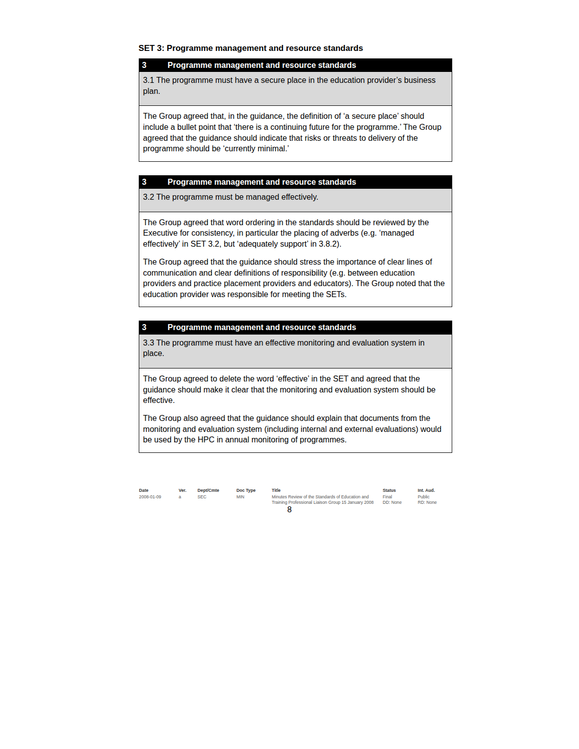SET 3: Programme management and resource standards
3 Programme management and resource standards
3.1 The programme must have a secure place in the education provider’s business plan.
The Group agreed that, in the guidance, the definition of ‘a secure place’ should include a bullet point that ‘there is a continuing future for the programme.’ The Group agreed that the guidance should indicate that risks or threats to delivery of the programme should be ‘currently minimal.’
3 Programme management and resource standards
3.2 The programme must be managed effectively.
The Group agreed that word ordering in the standards should be reviewed by the Executive for consistency, in particular the placing of adverbs (e.g. ‘managed effectively’ in SET 3.2, but ‘adequately support’ in 3.8.2).
The Group agreed that the guidance should stress the importance of clear lines of communication and clear definitions of responsibility (e.g. between education providers and practice placement providers and educators). The Group noted that the education provider was responsible for meeting the SETs.
3 Programme management and resource standards
3.3 The programme must have an effective monitoring and evaluation system in place.
The Group agreed to delete the word ‘effective’ in the SET and agreed that the guidance should make it clear that the monitoring and evaluation system should be effective.
The Group also agreed that the guidance should explain that documents from the monitoring and evaluation system (including internal and external evaluations) would be used by the HPC in annual monitoring of programmes.
| Date | Ver. | Dept/Cmte | Doc Type | Title | Status | Int. Aud. |
| 2008-01-09 | a | SEC | MIN | Minutes Review of the Standards of Education and Training Professional Liaison Group 15 January 2008 | Final DD: None | Public RD: None |
8